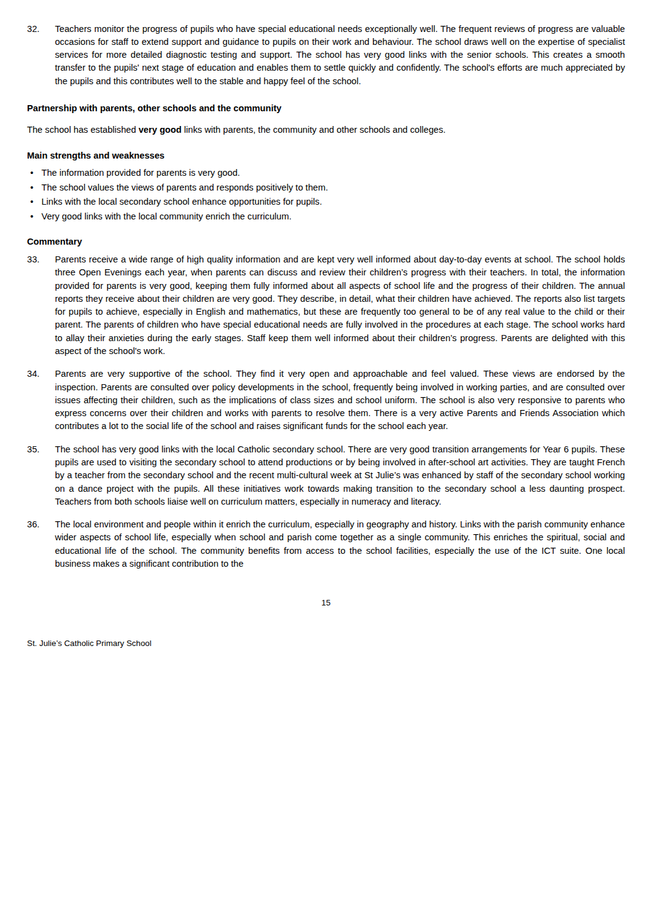32.
Teachers monitor the progress of pupils who have special educational needs exceptionally well. The frequent reviews of progress are valuable occasions for staff to extend support and guidance to pupils on their work and behaviour. The school draws well on the expertise of specialist services for more detailed diagnostic testing and support. The school has very good links with the senior schools. This creates a smooth transfer to the pupils' next stage of education and enables them to settle quickly and confidently. The school's efforts are much appreciated by the pupils and this contributes well to the stable and happy feel of the school.
Partnership with parents, other schools and the community
The school has established very good links with parents, the community and other schools and colleges.
Main strengths and weaknesses
The information provided for parents is very good.
The school values the views of parents and responds positively to them.
Links with the local secondary school enhance opportunities for pupils.
Very good links with the local community enrich the curriculum.
Commentary
33.
Parents receive a wide range of high quality information and are kept very well informed about day-to-day events at school. The school holds three Open Evenings each year, when parents can discuss and review their children’s progress with their teachers. In total, the information provided for parents is very good, keeping them fully informed about all aspects of school life and the progress of their children. The annual reports they receive about their children are very good. They describe, in detail, what their children have achieved. The reports also list targets for pupils to achieve, especially in English and mathematics, but these are frequently too general to be of any real value to the child or their parent. The parents of children who have special educational needs are fully involved in the procedures at each stage. The school works hard to allay their anxieties during the early stages. Staff keep them well informed about their children’s progress. Parents are delighted with this aspect of the school's work.
34.
Parents are very supportive of the school. They find it very open and approachable and feel valued. These views are endorsed by the inspection. Parents are consulted over policy developments in the school, frequently being involved in working parties, and are consulted over issues affecting their children, such as the implications of class sizes and school uniform. The school is also very responsive to parents who express concerns over their children and works with parents to resolve them. There is a very active Parents and Friends Association which contributes a lot to the social life of the school and raises significant funds for the school each year.
35.
The school has very good links with the local Catholic secondary school. There are very good transition arrangements for Year 6 pupils. These pupils are used to visiting the secondary school to attend productions or by being involved in after-school art activities. They are taught French by a teacher from the secondary school and the recent multi-cultural week at St Julie’s was enhanced by staff of the secondary school working on a dance project with the pupils. All these initiatives work towards making transition to the secondary school a less daunting prospect. Teachers from both schools liaise well on curriculum matters, especially in numeracy and literacy.
36.
The local environment and people within it enrich the curriculum, especially in geography and history. Links with the parish community enhance wider aspects of school life, especially when school and parish come together as a single community. This enriches the spiritual, social and educational life of the school. The community benefits from access to the school facilities, especially the use of the ICT suite. One local business makes a significant contribution to the
15
St. Julie’s Catholic Primary School